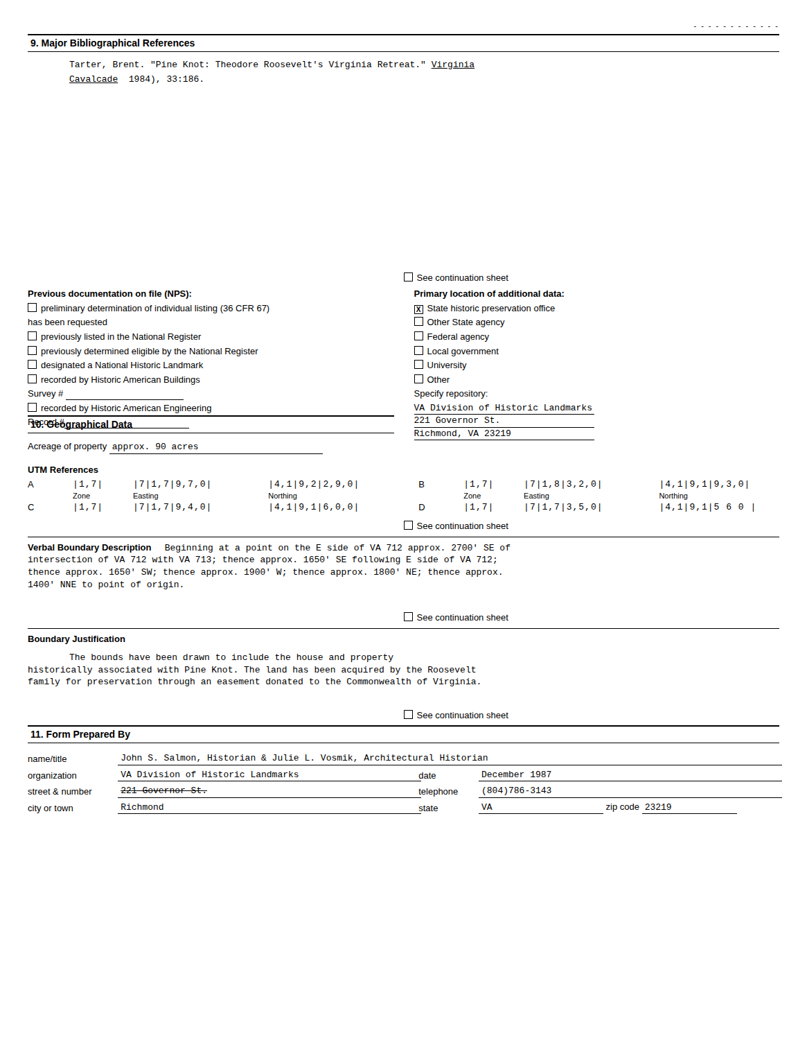- - - - - - - - - - - -
9. Major Bibliographical References
Tarter, Brent. "Pine Knot: Theodore Roosevelt's Virginia Retreat." Virginia
Cavalcade 1984), 33:186.
See continuation sheet
Previous documentation on file (NPS):
preliminary determination of individual listing (36 CFR 67)
has been requested
previously listed in the National Register
previously determined eligible by the National Register
designated a National Historic Landmark
recorded by Historic American Buildings
Survey #
recorded by Historic American Engineering
Record #
Primary location of additional data:
XState historic preservation office
Other State agency
Federal agency
Local government
University
Other
Specify repository:
VA Division of Historic Landmarks 221 Governor St. Richmond, VA 23219
10. Geographical Data
Acreage of property approx. 90 acres
UTM References
| A | /1,7/ | /7/1,7/9,7,0/ | /4,1/9,2/2,9,0/ | B | /1,7/ | /7/1,8/3,2,0/ | /4,1/9,1/9,3,0/ |
| | Zone | Easting | Northing | | Zone | Easting | Northing |
| C | /1,7/ | /7/1,7/9,4,0/ | /4,1/9,1/6,0,0/ | D | /1,7/ | /7/1,7/3,5,0/ | /4,1/9,1/5 6 0 / |
See continuation sheet
Verbal Boundary Description Beginning at a point on the E side of VA 712 approx. 2700' SE of
intersection of VA 712 with VA 713; thence approx. 1650' SE following E side of VA 712;
thence approx. 1650' SW; thence approx. 1900' W; thence approx. 1800' NE; thence approx.
1400' NNE to point of origin.
See continuation sheet
Boundary Justification
The bounds have been drawn to include the house and property
historically associated with Pine Knot. The land has been acquired by the Roosevelt
family for preservation through an easement donated to the Commonwealth of Virginia.
See continuation sheet
11. Form Prepared By
| name/title | John S. Salmon, Historian & Julie L. Vosmik, Architectural Historian |
| organization | VA Division of Historic Landmarks | date | December 1987 |
| street & number | 221 Governor St. | telephone | (804)786-3143 |
| city or town | Richmond | state | VA zip code 23219 |